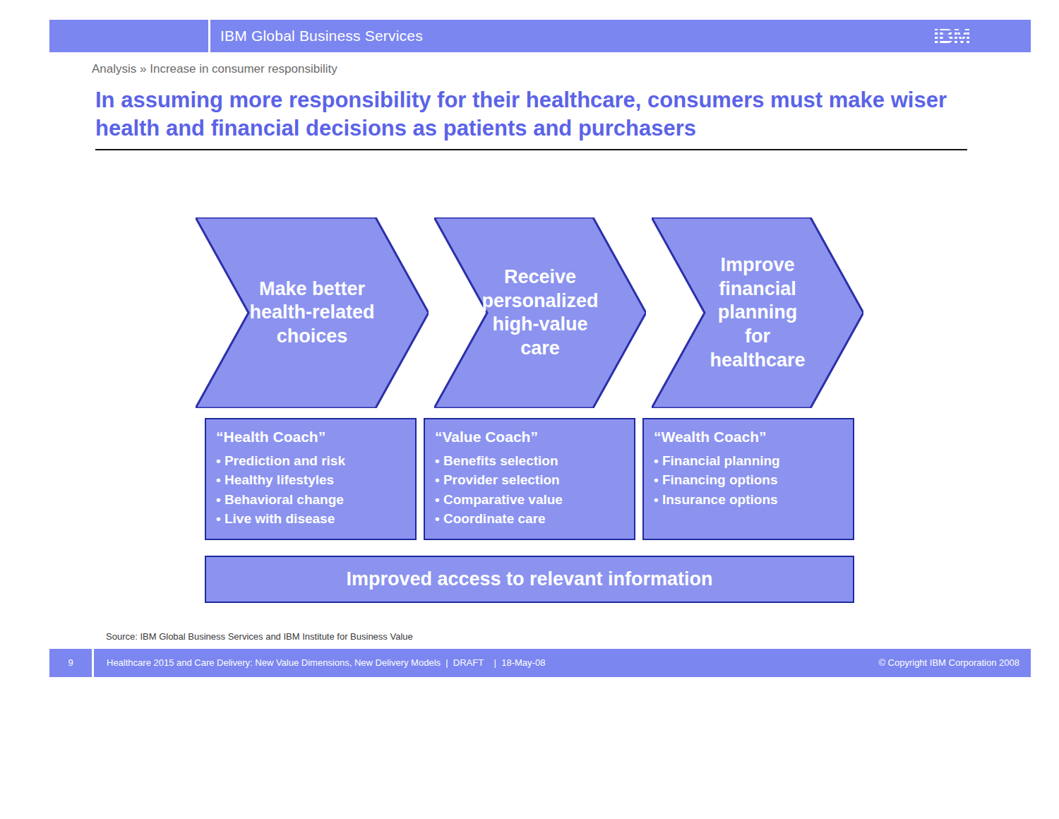IBM Global Business Services
Analysis » Increase in consumer responsibility
In assuming more responsibility for their healthcare, consumers must make wiser health and financial decisions as patients and purchasers
Make better
health-related
choices
Receive
personalized
high-value
care
Improve
financial
planning
for
healthcare
“Health Coach”
Prediction and risk
Healthy lifestyles
Behavioral change
Live with disease
“Value Coach”
Benefits selection
Provider selection
Comparative value
Coordinate care
“Wealth Coach”
Financial planning
Financing options
Insurance options
Improved access to relevant information
Source: IBM Global Business Services and IBM Institute for Business Value
9
Healthcare 2015 and Care Delivery: New Value Dimensions, New Delivery Models | DRAFT | 18-May-08
© Copyright IBM Corporation 2008